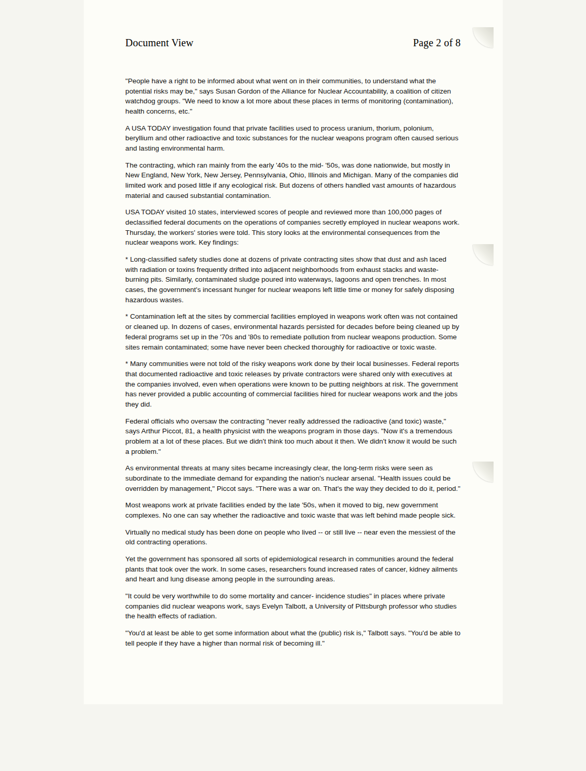Document View Page 2 of 8
"People have a right to be informed about what went on in their communities, to understand what the potential risks may be," says Susan Gordon of the Alliance for Nuclear Accountability, a coalition of citizen watchdog groups. "We need to know a lot more about these places in terms of monitoring (contamination), health concerns, etc."
A USA TODAY investigation found that private facilities used to process uranium, thorium, polonium, beryllium and other radioactive and toxic substances for the nuclear weapons program often caused serious and lasting environmental harm.
The contracting, which ran mainly from the early '40s to the mid- '50s, was done nationwide, but mostly in New England, New York, New Jersey, Pennsylvania, Ohio, Illinois and Michigan. Many of the companies did limited work and posed little if any ecological risk. But dozens of others handled vast amounts of hazardous material and caused substantial contamination.
USA TODAY visited 10 states, interviewed scores of people and reviewed more than 100,000 pages of declassified federal documents on the operations of companies secretly employed in nuclear weapons work. Thursday, the workers' stories were told. This story looks at the environmental consequences from the nuclear weapons work. Key findings:
* Long-classified safety studies done at dozens of private contracting sites show that dust and ash laced with radiation or toxins frequently drifted into adjacent neighborhoods from exhaust stacks and waste-burning pits. Similarly, contaminated sludge poured into waterways, lagoons and open trenches. In most cases, the government's incessant hunger for nuclear weapons left little time or money for safely disposing hazardous wastes.
* Contamination left at the sites by commercial facilities employed in weapons work often was not contained or cleaned up. In dozens of cases, environmental hazards persisted for decades before being cleaned up by federal programs set up in the '70s and '80s to remediate pollution from nuclear weapons production. Some sites remain contaminated; some have never been checked thoroughly for radioactive or toxic waste.
* Many communities were not told of the risky weapons work done by their local businesses. Federal reports that documented radioactive and toxic releases by private contractors were shared only with executives at the companies involved, even when operations were known to be putting neighbors at risk. The government has never provided a public accounting of commercial facilities hired for nuclear weapons work and the jobs they did.
Federal officials who oversaw the contracting "never really addressed the radioactive (and toxic) waste," says Arthur Piccot, 81, a health physicist with the weapons program in those days. "Now it's a tremendous problem at a lot of these places. But we didn't think too much about it then. We didn't know it would be such a problem."
As environmental threats at many sites became increasingly clear, the long-term risks were seen as subordinate to the immediate demand for expanding the nation's nuclear arsenal. "Health issues could be overridden by management," Piccot says. "There was a war on. That's the way they decided to do it, period."
Most weapons work at private facilities ended by the late '50s, when it moved to big, new government complexes. No one can say whether the radioactive and toxic waste that was left behind made people sick.
Virtually no medical study has been done on people who lived -- or still live -- near even the messiest of the old contracting operations.
Yet the government has sponsored all sorts of epidemiological research in communities around the federal plants that took over the work. In some cases, researchers found increased rates of cancer, kidney ailments and heart and lung disease among people in the surrounding areas.
"It could be very worthwhile to do some mortality and cancer- incidence studies" in places where private companies did nuclear weapons work, says Evelyn Talbott, a University of Pittsburgh professor who studies the health effects of radiation.
"You'd at least be able to get some information about what the (public) risk is," Talbott says. "You'd be able to tell people if they have a higher than normal risk of becoming ill."